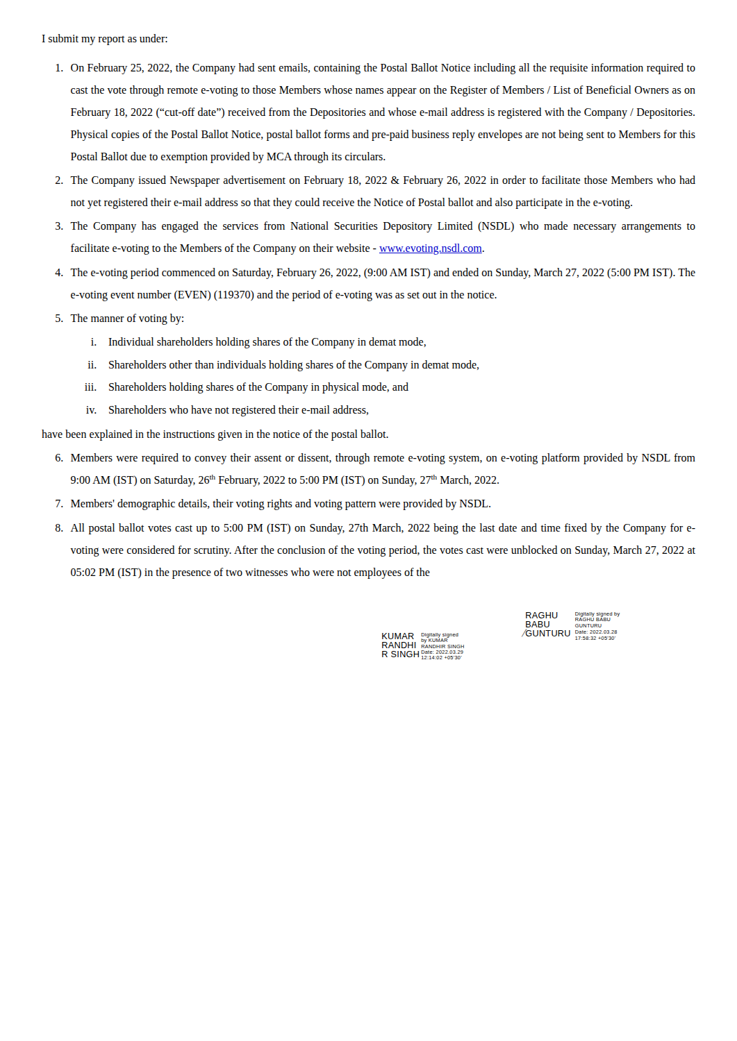I submit my report as under:
On February 25, 2022, the Company had sent emails, containing the Postal Ballot Notice including all the requisite information required to cast the vote through remote e-voting to those Members whose names appear on the Register of Members / List of Beneficial Owners as on February 18, 2022 (“cut-off date”) received from the Depositories and whose e-mail address is registered with the Company / Depositories. Physical copies of the Postal Ballot Notice, postal ballot forms and pre-paid business reply envelopes are not being sent to Members for this Postal Ballot due to exemption provided by MCA through its circulars.
The Company issued Newspaper advertisement on February 18, 2022 & February 26, 2022 in order to facilitate those Members who had not yet registered their e-mail address so that they could receive the Notice of Postal ballot and also participate in the e-voting.
The Company has engaged the services from National Securities Depository Limited (NSDL) who made necessary arrangements to facilitate e-voting to the Members of the Company on their website - www.evoting.nsdl.com.
The e-voting period commenced on Saturday, February 26, 2022, (9:00 AM IST) and ended on Sunday, March 27, 2022 (5:00 PM IST). The e-voting event number (EVEN) (119370) and the period of e-voting was as set out in the notice.
The manner of voting by:
Individual shareholders holding shares of the Company in demat mode,
Shareholders other than individuals holding shares of the Company in demat mode,
Shareholders holding shares of the Company in physical mode, and
Shareholders who have not registered their e-mail address,
have been explained in the instructions given in the notice of the postal ballot.
Members were required to convey their assent or dissent, through remote e-voting system, on e-voting platform provided by NSDL from 9:00 AM (IST) on Saturday, 26th February, 2022 to 5:00 PM (IST) on Sunday, 27th March, 2022.
Members' demographic details, their voting rights and voting pattern were provided by NSDL.
All postal ballot votes cast up to 5:00 PM (IST) on Sunday, 27th March, 2022 being the last date and time fixed by the Company for e-voting were considered for scrutiny. After the conclusion of the voting period, the votes cast were unblocked on Sunday, March 27, 2022 at 05:02 PM (IST) in the presence of two witnesses who were not employees of the
KUMAR
RANDHI
R SINGH Digitally signed
by KUMAR
RANDHIR SINGH
Date: 2022.03.29
12:14:02 +05'30'
/
RAGHU
BABU
GUNTURU Digitally signed by
RAGHU BABU
GUNTURU
Date: 2022.03.28
17:58:32 +05'30'